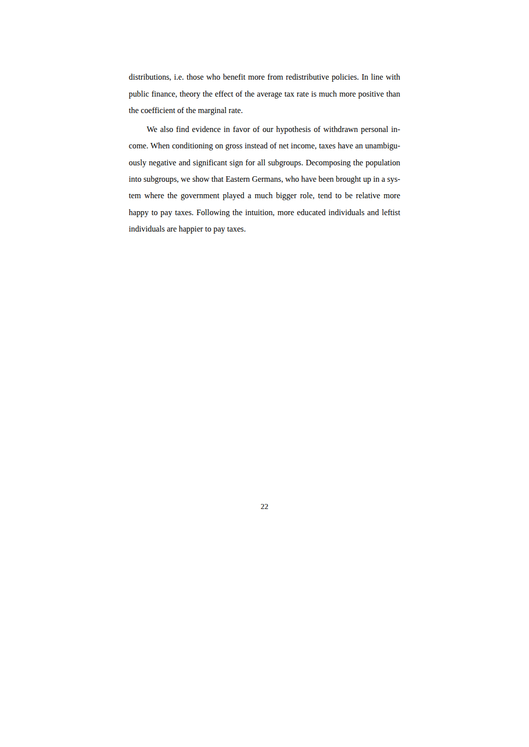distributions, i.e. those who benefit more from redistributive policies. In line with public finance, theory the effect of the average tax rate is much more positive than the coefficient of the marginal rate.
We also find evidence in favor of our hypothesis of withdrawn personal income. When conditioning on gross instead of net income, taxes have an unambiguously negative and significant sign for all subgroups. Decomposing the population into subgroups, we show that Eastern Germans, who have been brought up in a system where the government played a much bigger role, tend to be relative more happy to pay taxes. Following the intuition, more educated individuals and leftist individuals are happier to pay taxes.
22